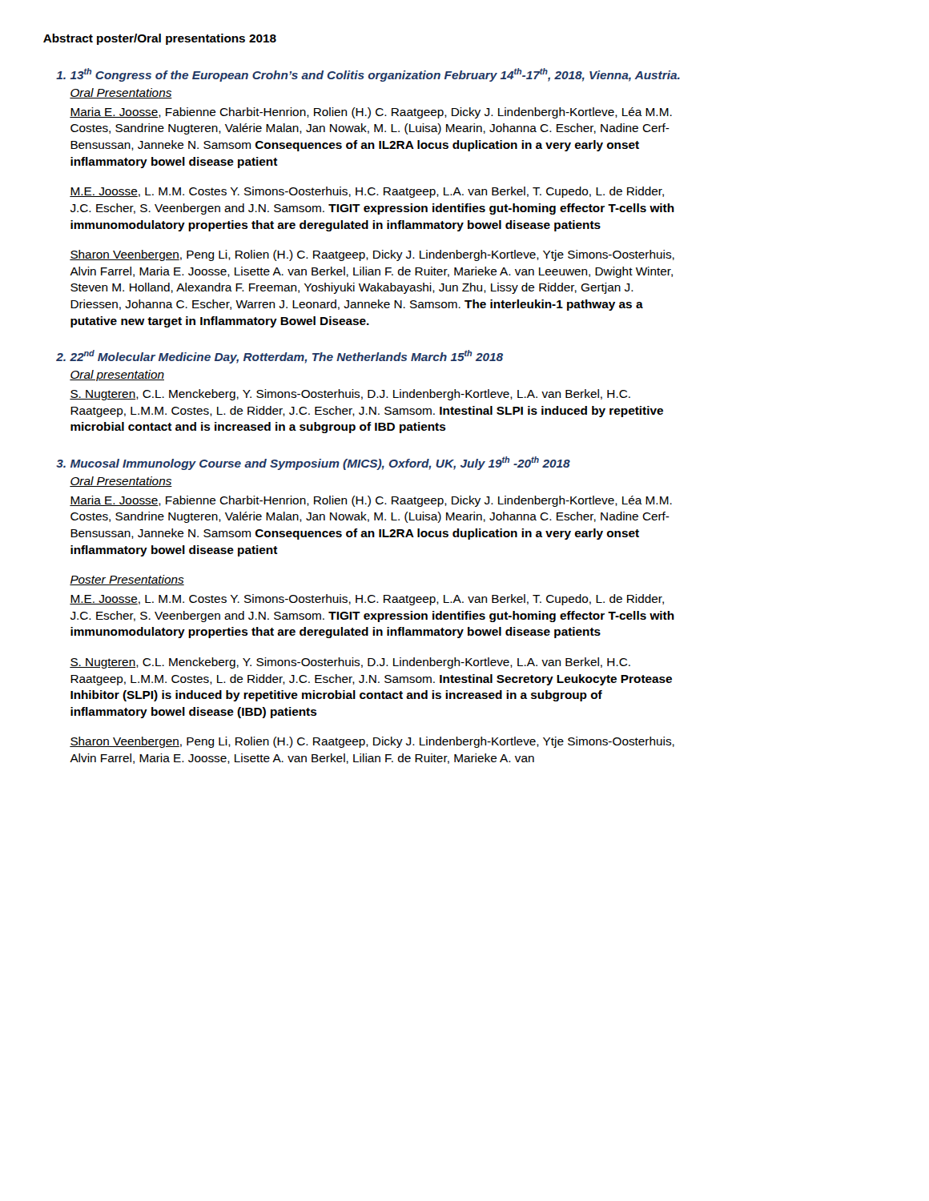Abstract poster/Oral presentations 2018
13th Congress of the European Crohn’s and Colitis organization February 14th-17th, 2018, Vienna, Austria.
Oral Presentations
Maria E. Joosse, Fabienne Charbit-Henrion, Rolien (H.) C. Raatgeep, Dicky J. Lindenbergh-Kortleve, Léa M.M. Costes, Sandrine Nugteren, Valérie Malan, Jan Nowak, M. L. (Luisa) Mearin, Johanna C. Escher, Nadine Cerf-Bensussan, Janneke N. Samsom Consequences of an IL2RA locus duplication in a very early onset inflammatory bowel disease patient
M.E. Joosse, L. M.M. Costes Y. Simons-Oosterhuis, H.C. Raatgeep, L.A. van Berkel, T. Cupedo, L. de Ridder, J.C. Escher, S. Veenbergen and J.N. Samsom. TIGIT expression identifies gut-homing effector T-cells with immunomodulatory properties that are deregulated in inflammatory bowel disease patients
Sharon Veenbergen, Peng Li, Rolien (H.) C. Raatgeep, Dicky J. Lindenbergh-Kortleve, Ytje Simons-Oosterhuis, Alvin Farrel, Maria E. Joosse, Lisette A. van Berkel, Lilian F. de Ruiter, Marieke A. van Leeuwen, Dwight Winter, Steven M. Holland, Alexandra F. Freeman, Yoshiyuki Wakabayashi, Jun Zhu, Lissy de Ridder, Gertjan J. Driessen, Johanna C. Escher, Warren J. Leonard, Janneke N. Samsom. The interleukin-1 pathway as a putative new target in Inflammatory Bowel Disease.
22nd Molecular Medicine Day, Rotterdam, The Netherlands March 15th 2018
Oral presentation
S. Nugteren, C.L. Menckeberg, Y. Simons-Oosterhuis, D.J. Lindenbergh-Kortleve, L.A. van Berkel, H.C. Raatgeep, L.M.M. Costes, L. de Ridder, J.C. Escher, J.N. Samsom. Intestinal SLPI is induced by repetitive microbial contact and is increased in a subgroup of IBD patients
Mucosal Immunology Course and Symposium (MICS), Oxford, UK, July 19th -20th 2018
Oral Presentations
Maria E. Joosse, Fabienne Charbit-Henrion, Rolien (H.) C. Raatgeep, Dicky J. Lindenbergh-Kortleve, Léa M.M. Costes, Sandrine Nugteren, Valérie Malan, Jan Nowak, M. L. (Luisa) Mearin, Johanna C. Escher, Nadine Cerf-Bensussan, Janneke N. Samsom Consequences of an IL2RA locus duplication in a very early onset inflammatory bowel disease patient
Poster Presentations
M.E. Joosse, L. M.M. Costes Y. Simons-Oosterhuis, H.C. Raatgeep, L.A. van Berkel, T. Cupedo, L. de Ridder, J.C. Escher, S. Veenbergen and J.N. Samsom. TIGIT expression identifies gut-homing effector T-cells with immunomodulatory properties that are deregulated in inflammatory bowel disease patients
S. Nugteren, C.L. Menckeberg, Y. Simons-Oosterhuis, D.J. Lindenbergh-Kortleve, L.A. van Berkel, H.C. Raatgeep, L.M.M. Costes, L. de Ridder, J.C. Escher, J.N. Samsom. Intestinal Secretory Leukocyte Protease Inhibitor (SLPI) is induced by repetitive microbial contact and is increased in a subgroup of inflammatory bowel disease (IBD) patients
Sharon Veenbergen, Peng Li, Rolien (H.) C. Raatgeep, Dicky J. Lindenbergh-Kortleve, Ytje Simons-Oosterhuis, Alvin Farrel, Maria E. Joosse, Lisette A. van Berkel, Lilian F. de Ruiter, Marieke A. van